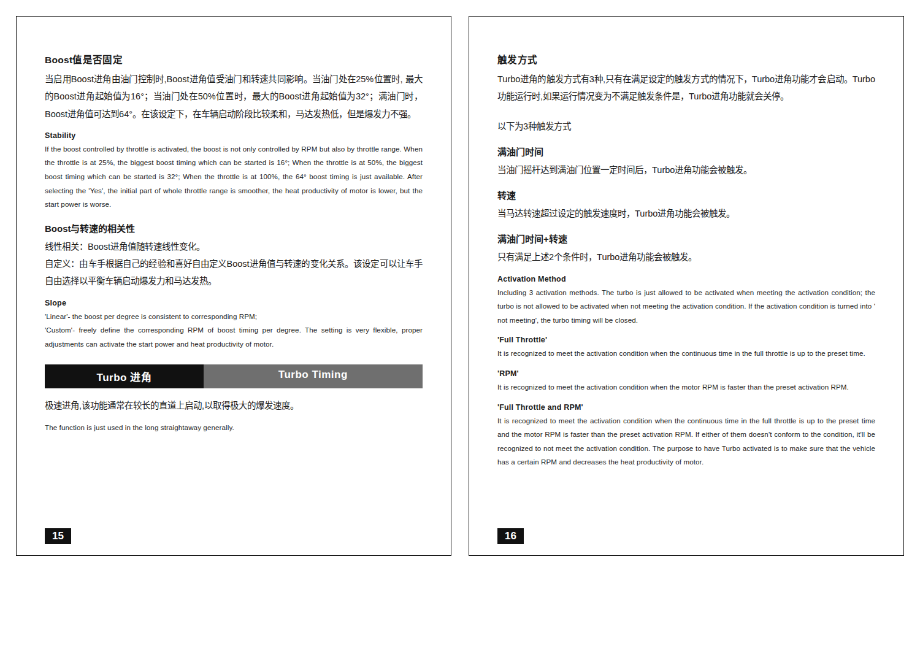Boost值是否固定
当启用Boost进角由油门控制时,Boost进角值受油门和转速共同影响。当油门处在25%位置时, 最大的Boost进角起始值为16°；当油门处在50%位置时，最大的Boost进角起始值为32°；满油门时，Boost进角值可达到64°。在该设定下，在车辆启动阶段比较柔和，马达发热低，但是爆发力不强。
Stability
If the boost controlled by throttle is activated, the boost is not only controlled by RPM but also by throttle range. When the throttle is at 25%, the biggest boost timing which can be started is 16°; When the throttle is at 50%, the biggest boost timing which can be started is 32°; When the throttle is at 100%, the 64° boost timing is just available. After selecting the 'Yes', the initial part of whole throttle range is smoother, the heat productivity of motor is lower, but the start power is worse.
Boost与转速的相关性
线性相关：Boost进角值随转速线性变化。
自定义：由车手根据自己的经验和喜好自由定义Boost进角值与转速的变化关系。该设定可以让车手自由选择以平衡车辆启动爆发力和马达发热。
Slope
'Linear'- the boost per degree is consistent to corresponding RPM;
'Custom'- freely define the corresponding RPM of boost timing per degree. The setting is very flexible, proper adjustments can activate the start power and heat productivity of motor.
Turbo 进角
Turbo Timing
极速进角,该功能通常在较长的直道上启动,以取得极大的爆发速度。
The function is just used in the long straightaway generally.
15
触发方式
Turbo进角的触发方式有3种,只有在满足设定的触发方式的情况下，Turbo进角功能才会启动。Turbo功能运行时,如果运行情况变为不满足触发条件是，Turbo进角功能就会关停。
以下为3种触发方式
满油门时间
当油门摇杆达到满油门位置一定时间后，Turbo进角功能会被触发。
转速
当马达转速超过设定的触发速度时，Turbo进角功能会被触发。
满油门时间+转速
只有满足上述2个条件时，Turbo进角功能会被触发。
Activation Method
Including 3 activation methods. The turbo is just allowed to be activated when meeting the activation condition; the turbo is not allowed to be activated when not meeting the activation condition. If the activation condition is turned into ' not meeting', the turbo timing will be closed.
'Full Throttle'
It is recognized to meet the activation condition when the continuous time in the full throttle is up to the preset time.
'RPM'
It is recognized to meet the activation condition when the motor RPM is faster than the preset activation RPM.
'Full Throttle and RPM'
It is recognized to meet the activation condition when the continuous time in the full throttle is up to the preset time and the motor RPM is faster than the preset activation RPM. If either of them doesn't conform to the condition, it'll be recognized to not meet the activation condition. The purpose to have Turbo activated is to make sure that the vehicle has a certain RPM and decreases the heat productivity of motor.
16